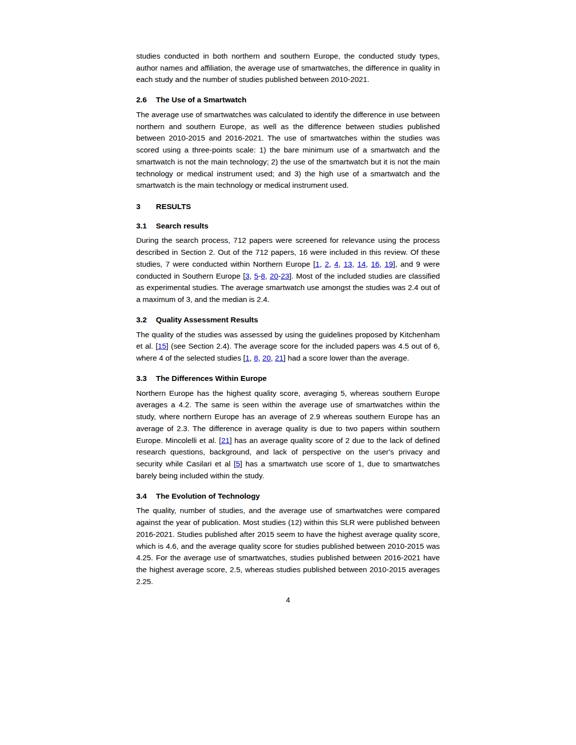studies conducted in both northern and southern Europe, the conducted study types, author names and affiliation, the average use of smartwatches, the difference in quality in each study and the number of studies published between 2010-2021.
2.6 The Use of a Smartwatch
The average use of smartwatches was calculated to identify the difference in use between northern and southern Europe, as well as the difference between studies published between 2010-2015 and 2016-2021. The use of smartwatches within the studies was scored using a three-points scale: 1) the bare minimum use of a smartwatch and the smartwatch is not the main technology; 2) the use of the smartwatch but it is not the main technology or medical instrument used; and 3) the high use of a smartwatch and the smartwatch is the main technology or medical instrument used.
3 RESULTS
3.1 Search results
During the search process, 712 papers were screened for relevance using the process described in Section 2. Out of the 712 papers, 16 were included in this review. Of these studies, 7 were conducted within Northern Europe [1, 2, 4, 13, 14, 16, 19], and 9 were conducted in Southern Europe [3, 5-8, 20-23]. Most of the included studies are classified as experimental studies. The average smartwatch use amongst the studies was 2.4 out of a maximum of 3, and the median is 2.4.
3.2 Quality Assessment Results
The quality of the studies was assessed by using the guidelines proposed by Kitchenham et al. [15] (see Section 2.4). The average score for the included papers was 4.5 out of 6, where 4 of the selected studies [1, 8, 20, 21] had a score lower than the average.
3.3 The Differences Within Europe
Northern Europe has the highest quality score, averaging 5, whereas southern Europe averages a 4.2. The same is seen within the average use of smartwatches within the study, where northern Europe has an average of 2.9 whereas southern Europe has an average of 2.3. The difference in average quality is due to two papers within southern Europe. Mincolelli et al. [21] has an average quality score of 2 due to the lack of defined research questions, background, and lack of perspective on the user's privacy and security while Casilari et al [5] has a smartwatch use score of 1, due to smartwatches barely being included within the study.
3.4 The Evolution of Technology
The quality, number of studies, and the average use of smartwatches were compared against the year of publication. Most studies (12) within this SLR were published between 2016-2021. Studies published after 2015 seem to have the highest average quality score, which is 4.6, and the average quality score for studies published between 2010-2015 was 4.25. For the average use of smartwatches, studies published between 2016-2021 have the highest average score, 2.5, whereas studies published between 2010-2015 averages 2.25.
4